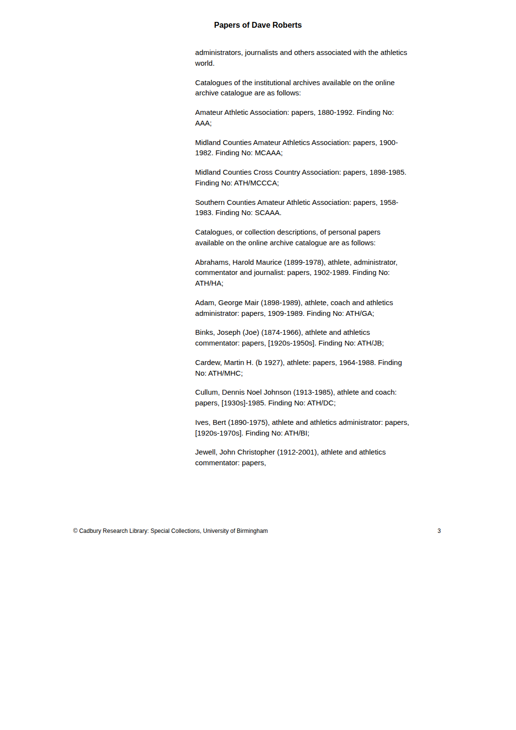Papers of Dave Roberts
administrators, journalists and others associated with the athletics world.
Catalogues of the institutional archives available on the online archive catalogue are as follows:
Amateur Athletic Association: papers, 1880-1992. Finding No: AAA;
Midland Counties Amateur Athletics Association: papers, 1900-1982. Finding No: MCAAA;
Midland Counties Cross Country Association: papers, 1898-1985. Finding No: ATH/MCCCA;
Southern Counties Amateur Athletic Association: papers, 1958-1983. Finding No: SCAAA.
Catalogues, or collection descriptions, of personal papers available on the online archive catalogue are as follows:
Abrahams, Harold Maurice (1899-1978), athlete, administrator, commentator and journalist: papers, 1902-1989. Finding No: ATH/HA;
Adam, George Mair (1898-1989), athlete, coach and athletics administrator: papers, 1909-1989. Finding No: ATH/GA;
Binks, Joseph (Joe) (1874-1966), athlete and athletics commentator: papers, [1920s-1950s]. Finding No: ATH/JB;
Cardew, Martin H. (b 1927), athlete: papers, 1964-1988. Finding No: ATH/MHC;
Cullum, Dennis Noel Johnson (1913-1985), athlete and coach: papers, [1930s]-1985. Finding No: ATH/DC;
Ives, Bert (1890-1975), athlete and athletics administrator: papers, [1920s-1970s]. Finding No: ATH/BI;
Jewell, John Christopher (1912-2001), athlete and athletics commentator: papers,
© Cadbury Research Library: Special Collections, University of Birmingham 3